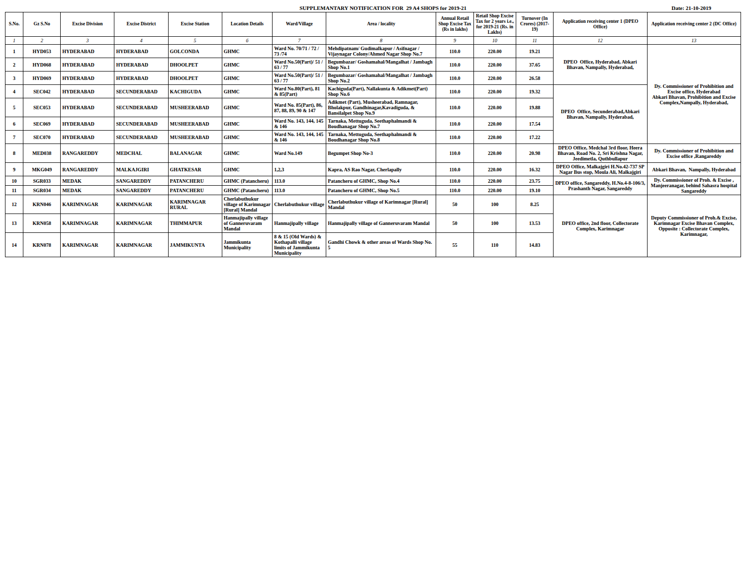SUPPLEMANTARY NOTIFICATION FOR 29 A4 SHOPS for 2019-21
Date: 21-10-2019
| S.No. | Gz S.No | Excise Division | Excise District | Excise Station | Location Details | Ward/Village | Area / locality | Annual Retail Shop Excise Tax (Rs in lakhs) | Retail Shop Excise Tax for 2 years i.e., for 2019-21 (Rs. in Lakhs) | Turnover (In Crores) (2017-19) | Application receiving center 1 (DPEO Office) | Application receiving center 2 (DC Office) |
| --- | --- | --- | --- | --- | --- | --- | --- | --- | --- | --- | --- | --- |
| 1 | 2 | 3 | 4 | 5 | 6 | 7 | 8 | 9 | 10 | 11 | 12 | 13 |
| 1 | HYD053 | HYDERABAD | HYDERABAD | GOLCONDA | GHMC | Ward No. 70/71 / 72 / 73 /74 | Mehdipatnam/ Gudimalkapur / Asifnagar / Vijaynagar Colony/Ahmed Nagar Shop No.7 | 110.0 | 220.00 | 19.21 | DPEO Office, Hyderabad, Abkari Bhavan, Nampally, Hyderabad, | Dy. Commissioner of Prohibition and Excise office, Hyderabad Abkari Bhavan, Prohibition and Excise Complex,Nampally, Hyderabad, |
| 2 | HYD068 | HYDERABAD | HYDERABAD | DHOOLPET | GHMC | Ward No.50(Part)/ 51 / 63 / 77 | Begumbazar/ Goshamahal/Mangalhat / Jambagh Shop No.1 | 110.0 | 220.00 | 37.65 |
| 3 | HYD069 | HYDERABAD | HYDERABAD | DHOOLPET | GHMC | Ward No.50(Part)/ 51 / 63 / 77 | Begumbazar/ Goshamahal/Mangalhat / Jambagh Shop No.2 | 110.0 | 220.00 | 26.58 |
| 4 | SEC042 | HYDERABAD | SECUNDERABAD | KACHIGUDA | GHMC | Ward No.80(Part), 81 & 85(Part) | Kachiguda(Part), Nallakunta & Adikmet(Part) Shop No.6 | 110.0 | 220.00 | 19.32 | DPEO Office, Secunderabad,Abkari Bhavan, Nampally, Hyderabad, |
| 5 | SEC053 | HYDERABAD | SECUNDERABAD | MUSHEERABAD | GHMC | Ward No. 85(Part), 86, 87, 88, 89, 90 & 147 | Adikmet (Part), Musheerabad, Ramnagar, Bholakpur, Gandhinagar,Kavadiguda, & Bansilalpet Shop No.9 | 110.0 | 220.00 | 19.88 |
| 6 | SEC069 | HYDERABAD | SECUNDERABAD | MUSHEERABAD | GHMC | Ward No. 143, 144, 145 & 146 | Tarnaka, Mettuguda, Seethaphalmandi & Boudhanagar Shop No.7 | 110.0 | 220.00 | 17.54 |
| 7 | SEC070 | HYDERABAD | SECUNDERABAD | MUSHEERABAD | GHMC | Ward No. 143, 144, 145 & 146 | Tarnaka, Mettuguda, Seethaphalmandi & Boudhanagar Shop No.8 | 110.0 | 220.00 | 17.22 |
| 8 | MED038 | RANGAREDDY | MEDCHAL | BALANAGAR | GHMC | Ward No.149 | Begumpet Shop No-3 | 110.0 | 220.00 | 20.98 | DPEO Office, Medchal 3rd floor, Heera Bhavan, Road No. 2, Sri Krishna Nagar, Jeedimetla, Quthbullapur | Dy. Commissioner of Prohibition and Excise office ,Rangareddy |
| 9 | MKG049 | RANGAREDDY | MALKAJGIRI | GHATKESAR | GHMC | 1,2,3 | Kapra, AS Rao Nagar, Cherlapally | 110.0 | 220.00 | 16.32 | DPEO Office, Malkajgiri H.No.42-737 SP Nagar Bus stop, Moula Ali, Malkajgiri | Abkari Bhavan, Nampally, Hyderabad |
| 10 | SGR033 | MEDAK | SANGAREDDY | PATANCHERU | GHMC (Patancheru) | 113.0 | Patancheru of GHMC, Shop No.4 | 110.0 | 220.00 | 23.75 | DPEO office, Sangareddy, H.No.4-8-106/3, Prashanth Nagar, Sangareddy | Dy. Commissioner of Proh. & Excise , Manjeeranagar, behind Sahasra hospital Sangareddy |
| 11 | SGR034 | MEDAK | SANGAREDDY | PATANCHERU | GHMC (Patancheru) | 113.0 | Patancheru of GHMC, Shop No.5 | 110.0 | 220.00 | 19.10 |
| 12 | KRN046 | KARIMNAGAR | KARIMNAGAR | KARIMNAGAR RURAL | Cherlabuthukur village of Karimnagar [Rural] Mandal | Cherlabuthukur village | Cherlabuthukur village of Karimnagar [Rural] Mandal | 50 | 100 | 8.25 | DPEO office, 2nd floor, Collectorate Complex, Karimnagar | Deputy Commissioner of Proh.& Excise, Karimnagar Excise Bhavan Complex, Opposite : Collectorate Complex, Karimnagar, |
| 13 | KRN058 | KARIMNAGAR | KARIMNAGAR | THIMMAPUR | Hanmajipally village of Ganneruvaram Mandal | Hanmajipally village | Hanmajipally village of Ganneruvaram Mandal | 50 | 100 | 13.53 |
| 14 | KRN078 | KARIMNAGAR | KARIMNAGAR | JAMMIKUNTA | Jammikunta Municipality | 8 & 15 (Old Wards) & Kothapalli village limits of Jammikunta Municipality | Gandhi Chowk & other areas of Wards Shop No. 5 | 55 | 110 | 14.83 |